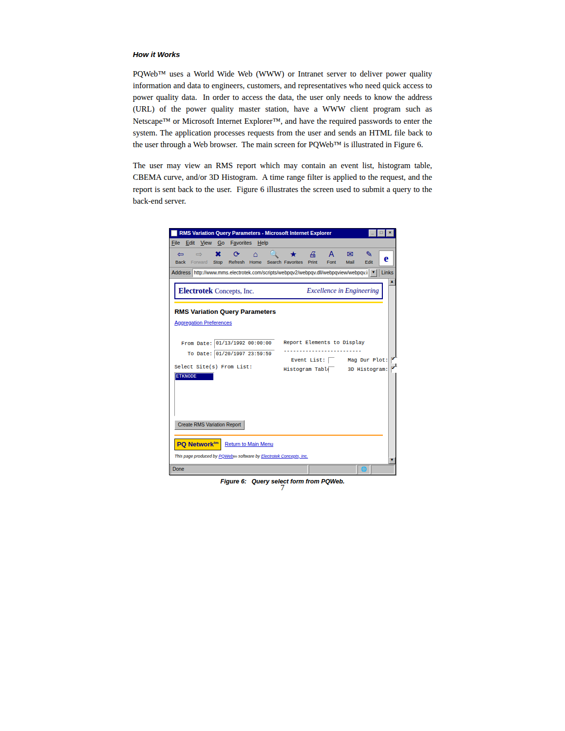How it Works
PQWeb™ uses a World Wide Web (WWW) or Intranet server to deliver power quality information and data to engineers, customers, and representatives who need quick access to power quality data. In order to access the data, the user only needs to know the address (URL) of the power quality master station, have a WWW client program such as Netscape™ or Microsoft Internet Explorer™, and have the required passwords to enter the system. The application processes requests from the user and sends an HTML file back to the user through a Web browser. The main screen for PQWeb™ is illustrated in Figure 6.
The user may view an RMS report which may contain an event list, histogram table, CBEMA curve, and/or 3D Histogram. A time range filter is applied to the request, and the report is sent back to the user. Figure 6 illustrates the screen used to submit a query to the back-end server.
RMS Variation Query Parameters - Microsoft Internet Explorer _ □ ×
File Edit View Go Favorites Help
⇦Back ⇨Forward ✖Stop ⟳Refresh ⌂Home 🔍Search ★Favorites 🖨Print AFont ✉Mail ✎Edit e
Address http://www.mms.electrotek.com/scripts/webpqv2/webpqv.dll/webpqview/webpqv.ini?rmsform ▼ Links
▲ ▼
Electrotek Concepts, Inc. Excellence in Engineering
RMS Variation Query Parameters
Aggregation Preferences
From Date: 01/13/1992 00:00:00
To Date: 01/20/1997 23:59:59
Select Site(s) From List:
ETKNODE
Create RMS Variation Report
Report Elements to Display
-------------------------
Event List: Mag Dur Plot:
Histogram Table: 3D Histogram:
PQ Networktm Return to Main Menu
This page produced by PQWeb tm software by Electrotek Concepts, Inc.
Done 🌐
Figure 6: Query select form from PQWeb.
7